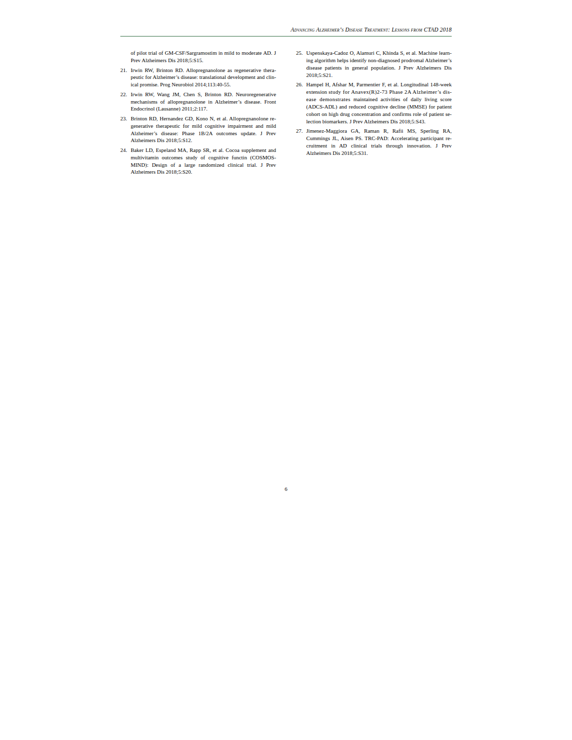Advancing Alzheimer’s Disease Treatment: Lessons from CTAD 2018
of pilot trial of GM-CSF/Sargramostim in mild to moderate AD. J Prev Alzheimers Dis 2018;5:S15.
21. Irwin RW, Brinton RD. Allopregnanolone as regenerative therapeutic for Alzheimer’s disease: translational development and clinical promise. Prog Neurobiol 2014;113:40-55.
22. Irwin RW, Wang JM, Chen S, Brinton RD. Neuroregenerative mechanisms of allopregnanolone in Alzheimer’s disease. Front Endocrinol (Lausanne) 2011;2:117.
23. Brinton RD, Hernandez GD, Kono N, et al. Allopregnanolone regenerative therapeutic for mild cognitive impairment and mild Alzheimer’s disease: Phase 1B/2A outcomes update. J Prev Alzheimers Dis 2018;5:S12.
24. Baker LD, Espeland MA, Rapp SR, et al. Cocoa supplement and multivitamin outcomes study of cognitive functin (COSMOS-MIND): Design of a large randomized clinical trial. J Prev Alzheimers Dis 2018;5:S20.
25. Uspenskaya-Cadoz O, Alamuri C, Khinda S, et al. Machine learning algorithm helps identify non-diagnosed prodromal Alzheimer’s disease patients in general population. J Prev Alzheimers Dis 2018;5:S21.
26. Hampel H, Afshar M, Parmentier F, et al. Longitudinal 148-week extension study for Anavex(R)2-73 Phase 2A Alzheimer’s disease demonstrates maintained activities of daily living score (ADCS-ADL) and reduced cognitive decline (MMSE) for patient cohort on high drug concentration and confirms role of patient selection biomarkers. J Prev Alzheimers Dis 2018;5:S43.
27. Jimenez-Maggiora GA, Raman R, Rafii MS, Sperling RA, Cummings JL, Aisen PS. TRC-PAD: Accelerating participant recruitment in AD clinical trials through innovation. J Prev Alzheimers Dis 2018;5:S31.
6